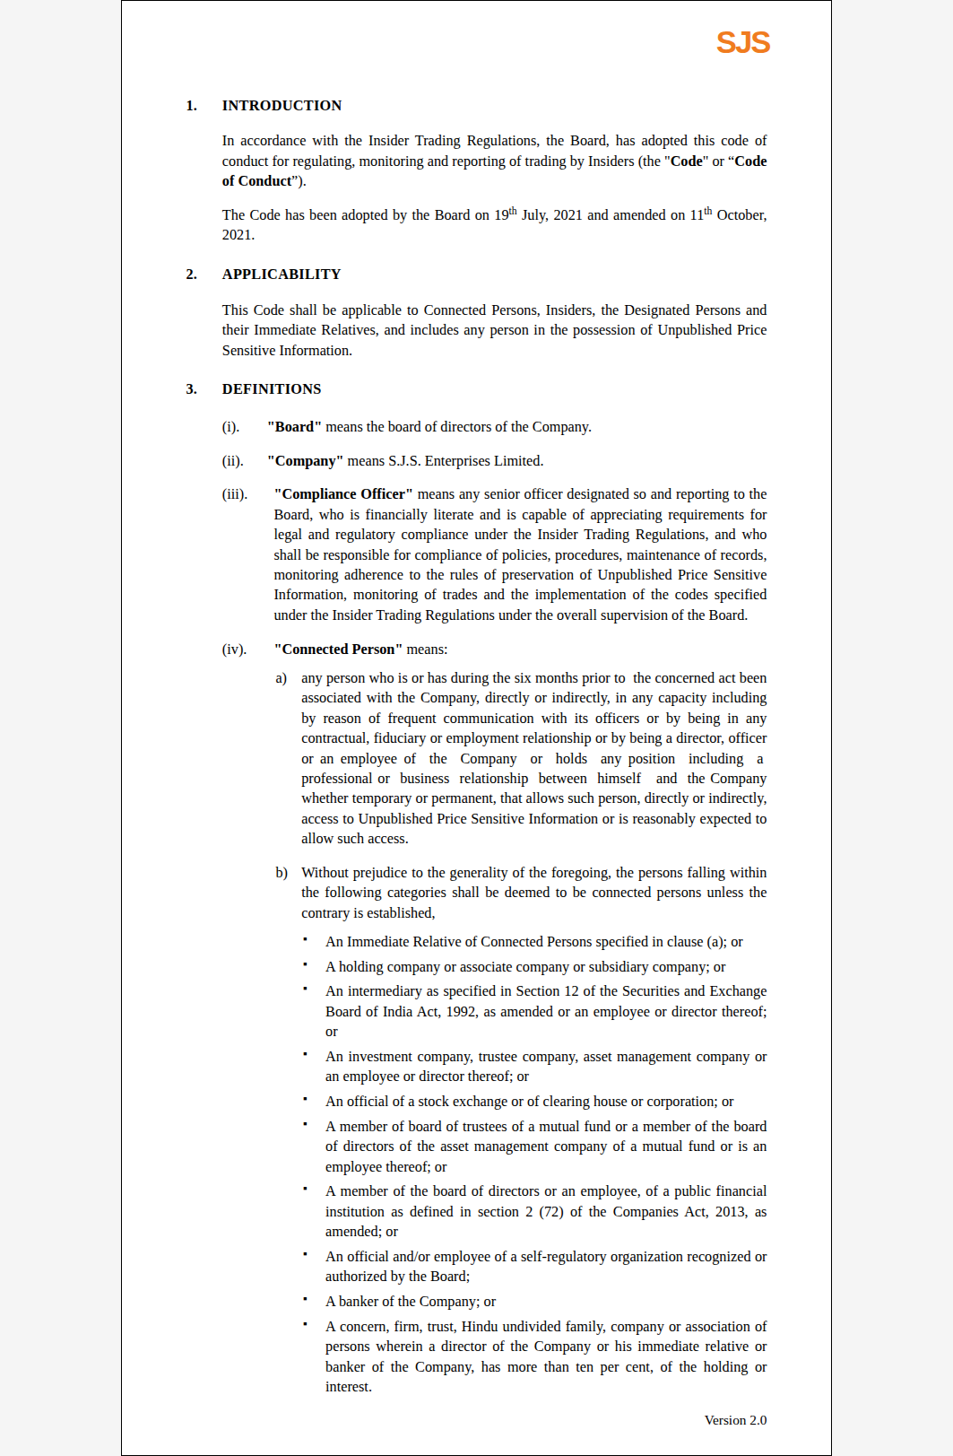SJS
1. INTRODUCTION
In accordance with the Insider Trading Regulations, the Board, has adopted this code of conduct for regulating, monitoring and reporting of trading by Insiders (the "Code" or “Code of Conduct”).
The Code has been adopted by the Board on 19th July, 2021 and amended on 11th October, 2021.
2. APPLICABILITY
This Code shall be applicable to Connected Persons, Insiders, the Designated Persons and their Immediate Relatives, and includes any person in the possession of Unpublished Price Sensitive Information.
3. DEFINITIONS
(i). "Board" means the board of directors of the Company.
(ii). "Company" means S.J.S. Enterprises Limited.
(iii). "Compliance Officer" means any senior officer designated so and reporting to the Board, who is financially literate and is capable of appreciating requirements for legal and regulatory compliance under the Insider Trading Regulations, and who shall be responsible for compliance of policies, procedures, maintenance of records, monitoring adherence to the rules of preservation of Unpublished Price Sensitive Information, monitoring of trades and the implementation of the codes specified under the Insider Trading Regulations under the overall supervision of the Board.
(iv). "Connected Person" means:
a) any person who is or has during the six months prior to the concerned act been associated with the Company, directly or indirectly, in any capacity including by reason of frequent communication with its officers or by being in any contractual, fiduciary or employment relationship or by being a director, officer or an employee of the Company or holds any position including a professional or business relationship between himself and the Company whether temporary or permanent, that allows such person, directly or indirectly, access to Unpublished Price Sensitive Information or is reasonably expected to allow such access.
b) Without prejudice to the generality of the foregoing, the persons falling within the following categories shall be deemed to be connected persons unless the contrary is established,
An Immediate Relative of Connected Persons specified in clause (a); or
A holding company or associate company or subsidiary company; or
An intermediary as specified in Section 12 of the Securities and Exchange Board of India Act, 1992, as amended or an employee or director thereof; or
An investment company, trustee company, asset management company or an employee or director thereof; or
An official of a stock exchange or of clearing house or corporation; or
A member of board of trustees of a mutual fund or a member of the board of directors of the asset management company of a mutual fund or is an employee thereof; or
A member of the board of directors or an employee, of a public financial institution as defined in section 2 (72) of the Companies Act, 2013, as amended; or
An official and/or employee of a self-regulatory organization recognized or authorized by the Board;
A banker of the Company; or
A concern, firm, trust, Hindu undivided family, company or association of persons wherein a director of the Company or his immediate relative or banker of the Company, has more than ten per cent, of the holding or interest.
Version 2.0